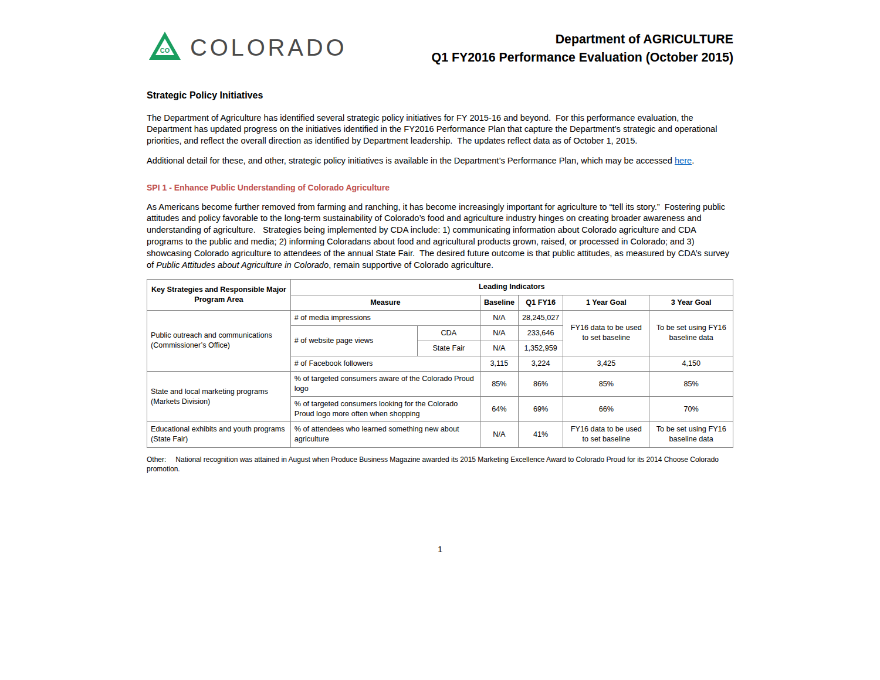CO
COLORADO
Department of AGRICULTURE
Q1 FY2016 Performance Evaluation (October 2015)
Strategic Policy Initiatives
The Department of Agriculture has identified several strategic policy initiatives for FY 2015-16 and beyond. For this performance evaluation, the Department has updated progress on the initiatives identified in the FY2016 Performance Plan that capture the Department’s strategic and operational priorities, and reflect the overall direction as identified by Department leadership. The updates reflect data as of October 1, 2015.
Additional detail for these, and other, strategic policy initiatives is available in the Department’s Performance Plan, which may be accessed here.
SPI 1 - Enhance Public Understanding of Colorado Agriculture
As Americans become further removed from farming and ranching, it has become increasingly important for agriculture to “tell its story.” Fostering public attitudes and policy favorable to the long-term sustainability of Colorado’s food and agriculture industry hinges on creating broader awareness and understanding of agriculture. Strategies being implemented by CDA include: 1) communicating information about Colorado agriculture and CDA programs to the public and media; 2) informing Coloradans about food and agricultural products grown, raised, or processed in Colorado; and 3) showcasing Colorado agriculture to attendees of the annual State Fair. The desired future outcome is that public attitudes, as measured by CDA’s survey of Public Attitudes about Agriculture in Colorado, remain supportive of Colorado agriculture.
| Key Strategies and Responsible Major Program Area | Leading Indicators |
| --- | --- |
| Measure | Baseline | Q1 FY16 | 1 Year Goal | 3 Year Goal |
| Public outreach and communications (Commissioner’s Office) | # of media impressions | N/A | 28,245,027 | FY16 data to be used to set baseline | To be set using FY16 baseline data |
| # of website page views | CDA | N/A | 233,646 |
| State Fair | N/A | 1,352,959 |
| # of Facebook followers | 3,115 | 3,224 | 3,425 | 4,150 |
| State and local marketing programs (Markets Division) | % of targeted consumers aware of the Colorado Proud logo | 85% | 86% | 85% | 85% |
| % of targeted consumers looking for the Colorado Proud logo more often when shopping | 64% | 69% | 66% | 70% |
| Educational exhibits and youth programs (State Fair) | % of attendees who learned something new about agriculture | N/A | 41% | FY16 data to be used to set baseline | To be set using FY16 baseline data |
Other: National recognition was attained in August when Produce Business Magazine awarded its 2015 Marketing Excellence Award to Colorado Proud for its 2014 Choose Colorado promotion.
1